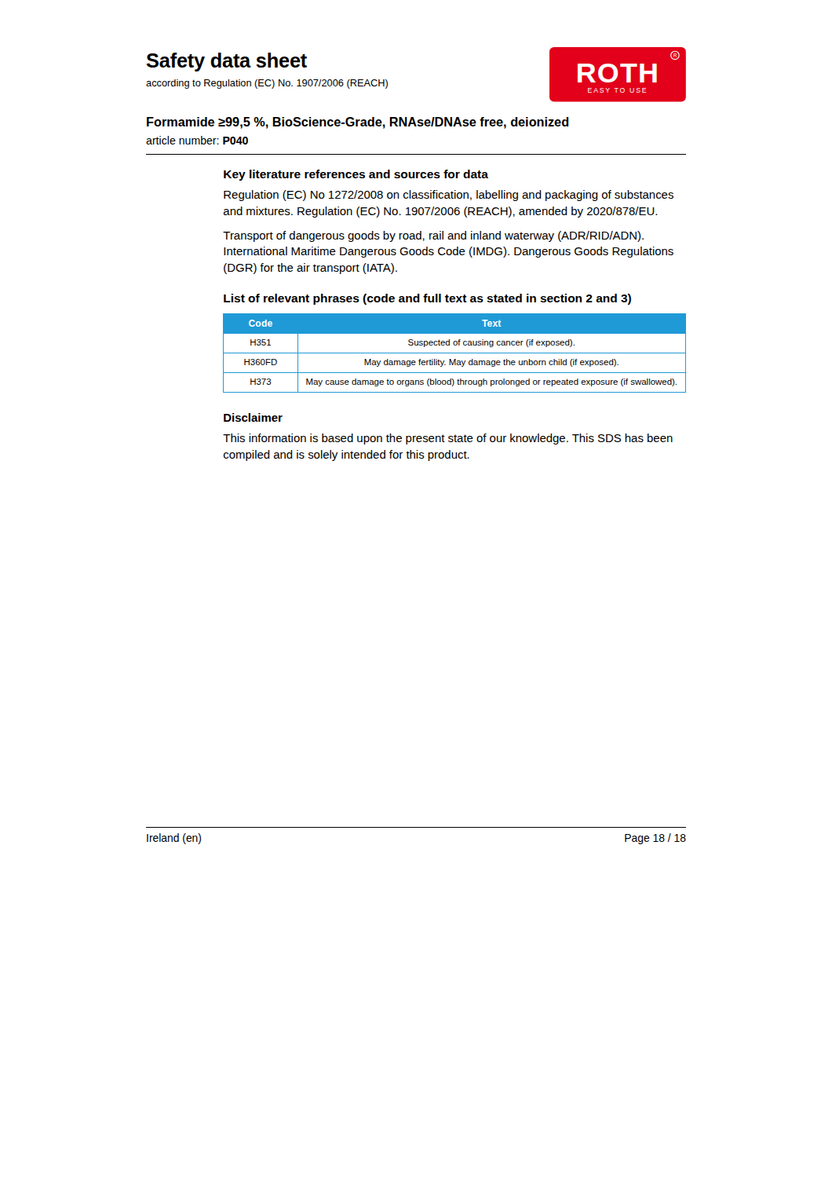Safety data sheet
according to Regulation (EC) No. 1907/2006 (REACH)
ROTH EASY TO USE R
Formamide ≥99,5 %, BioScience-Grade, RNAse/DNAse free, deionized
article number: P040
Key literature references and sources for data
Regulation (EC) No 1272/2008 on classification, labelling and packaging of substances and mixtures. Regulation (EC) No. 1907/2006 (REACH), amended by 2020/878/EU.
Transport of dangerous goods by road, rail and inland waterway (ADR/RID/ADN). International Maritime Dangerous Goods Code (IMDG). Dangerous Goods Regulations (DGR) for the air transport (IATA).
List of relevant phrases (code and full text as stated in section 2 and 3)
| Code | Text |
| --- | --- |
| H351 | Suspected of causing cancer (if exposed). |
| H360FD | May damage fertility. May damage the unborn child (if exposed). |
| H373 | May cause damage to organs (blood) through prolonged or repeated exposure (if swallowed). |
Disclaimer
This information is based upon the present state of our knowledge. This SDS has been compiled and is solely intended for this product.
Ireland (en) Page 18 / 18